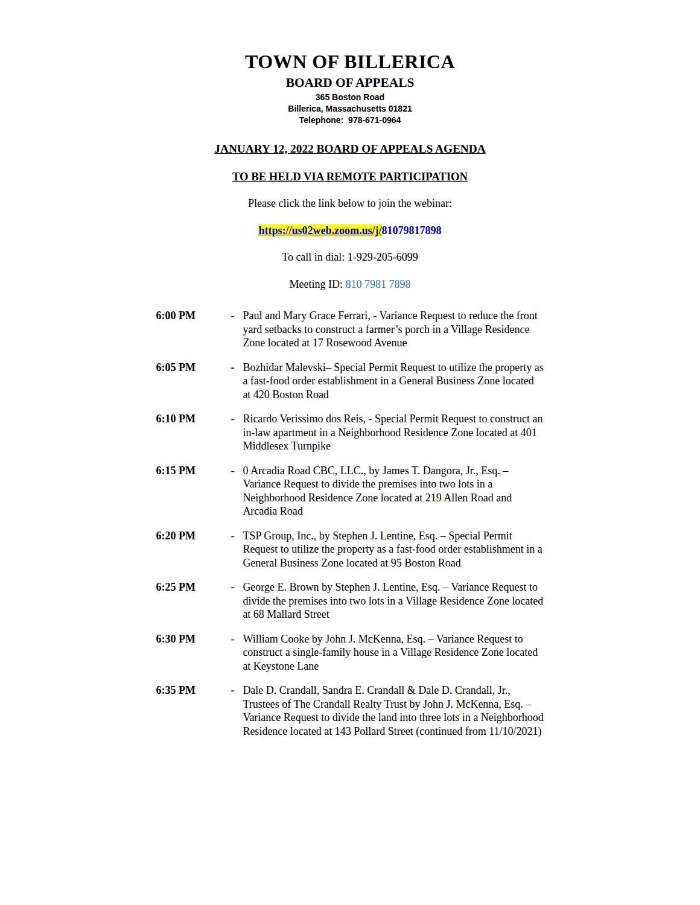TOWN OF BILLERICA
BOARD OF APPEALS
365 Boston Road
Billerica, Massachusetts 01821
Telephone: 978-671-0964
JANUARY 12, 2022 BOARD OF APPEALS AGENDA
TO BE HELD VIA REMOTE PARTICIPATION
Please click the link below to join the webinar:
https://us02web.zoom.us/j/81079817898
To call in dial: 1-929-205-6099
Meeting ID: 810 7981 7898
| 6:00 PM | - | Paul and Mary Grace Ferrari, - Variance Request to reduce the front yard setbacks to construct a farmer’s porch in a Village Residence Zone located at 17 Rosewood Avenue |
| 6:05 PM | - | Bozhidar Malevski– Special Permit Request to utilize the property as a fast-food order establishment in a General Business Zone located at 420 Boston Road |
| 6:10 PM | - | Ricardo Verissimo dos Reis, - Special Permit Request to construct an in-law apartment in a Neighborhood Residence Zone located at 401 Middlesex Turnpike |
| 6:15 PM | - | 0 Arcadia Road CBC, LLC., by James T. Dangora, Jr., Esq. – Variance Request to divide the premises into two lots in a Neighborhood Residence Zone located at 219 Allen Road and Arcadia Road |
| 6:20 PM | - | TSP Group, Inc., by Stephen J. Lentine, Esq. – Special Permit Request to utilize the property as a fast-food order establishment in a General Business Zone located at 95 Boston Road |
| 6:25 PM | - | George E. Brown by Stephen J. Lentine, Esq. – Variance Request to divide the premises into two lots in a Village Residence Zone located at 68 Mallard Street |
| 6:30 PM | - | William Cooke by John J. McKenna, Esq. – Variance Request to construct a single-family house in a Village Residence Zone located at Keystone Lane |
| 6:35 PM | - | Dale D. Crandall, Sandra E. Crandall & Dale D. Crandall, Jr., Trustees of The Crandall Realty Trust by John J. McKenna, Esq. – Variance Request to divide the land into three lots in a Neighborhood Residence located at 143 Pollard Street (continued from 11/10/2021) |